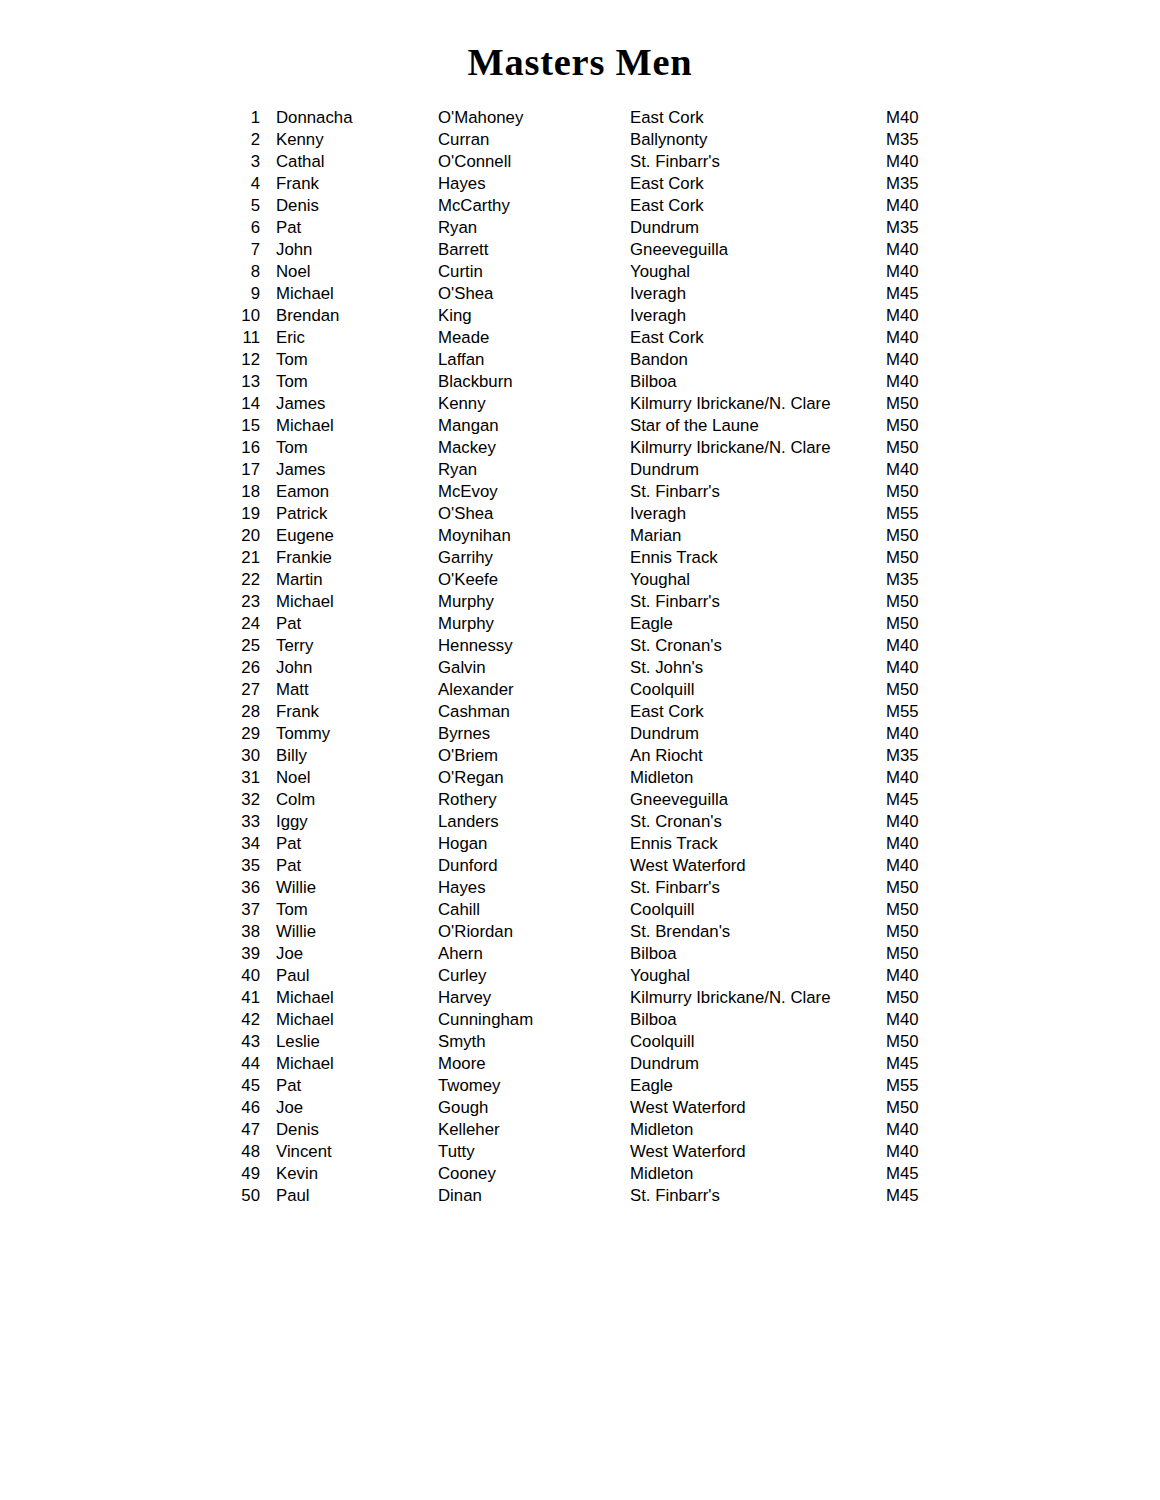Masters Men
| 1 | Donnacha | O'Mahoney | East Cork | M40 |
| 2 | Kenny | Curran | Ballynonty | M35 |
| 3 | Cathal | O'Connell | St. Finbarr's | M40 |
| 4 | Frank | Hayes | East Cork | M35 |
| 5 | Denis | McCarthy | East Cork | M40 |
| 6 | Pat | Ryan | Dundrum | M35 |
| 7 | John | Barrett | Gneeveguilla | M40 |
| 8 | Noel | Curtin | Youghal | M40 |
| 9 | Michael | O'Shea | Iveragh | M45 |
| 10 | Brendan | King | Iveragh | M40 |
| 11 | Eric | Meade | East Cork | M40 |
| 12 | Tom | Laffan | Bandon | M40 |
| 13 | Tom | Blackburn | Bilboa | M40 |
| 14 | James | Kenny | Kilmurry Ibrickane/N. Clare | M50 |
| 15 | Michael | Mangan | Star of the Laune | M50 |
| 16 | Tom | Mackey | Kilmurry Ibrickane/N. Clare | M50 |
| 17 | James | Ryan | Dundrum | M40 |
| 18 | Eamon | McEvoy | St. Finbarr's | M50 |
| 19 | Patrick | O'Shea | Iveragh | M55 |
| 20 | Eugene | Moynihan | Marian | M50 |
| 21 | Frankie | Garrihy | Ennis Track | M50 |
| 22 | Martin | O'Keefe | Youghal | M35 |
| 23 | Michael | Murphy | St. Finbarr's | M50 |
| 24 | Pat | Murphy | Eagle | M50 |
| 25 | Terry | Hennessy | St. Cronan's | M40 |
| 26 | John | Galvin | St. John's | M40 |
| 27 | Matt | Alexander | Coolquill | M50 |
| 28 | Frank | Cashman | East Cork | M55 |
| 29 | Tommy | Byrnes | Dundrum | M40 |
| 30 | Billy | O'Briem | An Riocht | M35 |
| 31 | Noel | O'Regan | Midleton | M40 |
| 32 | Colm | Rothery | Gneeveguilla | M45 |
| 33 | Iggy | Landers | St. Cronan's | M40 |
| 34 | Pat | Hogan | Ennis Track | M40 |
| 35 | Pat | Dunford | West Waterford | M40 |
| 36 | Willie | Hayes | St. Finbarr's | M50 |
| 37 | Tom | Cahill | Coolquill | M50 |
| 38 | Willie | O'Riordan | St. Brendan's | M50 |
| 39 | Joe | Ahern | Bilboa | M50 |
| 40 | Paul | Curley | Youghal | M40 |
| 41 | Michael | Harvey | Kilmurry Ibrickane/N. Clare | M50 |
| 42 | Michael | Cunningham | Bilboa | M40 |
| 43 | Leslie | Smyth | Coolquill | M50 |
| 44 | Michael | Moore | Dundrum | M45 |
| 45 | Pat | Twomey | Eagle | M55 |
| 46 | Joe | Gough | West Waterford | M50 |
| 47 | Denis | Kelleher | Midleton | M40 |
| 48 | Vincent | Tutty | West Waterford | M40 |
| 49 | Kevin | Cooney | Midleton | M45 |
| 50 | Paul | Dinan | St. Finbarr's | M45 |